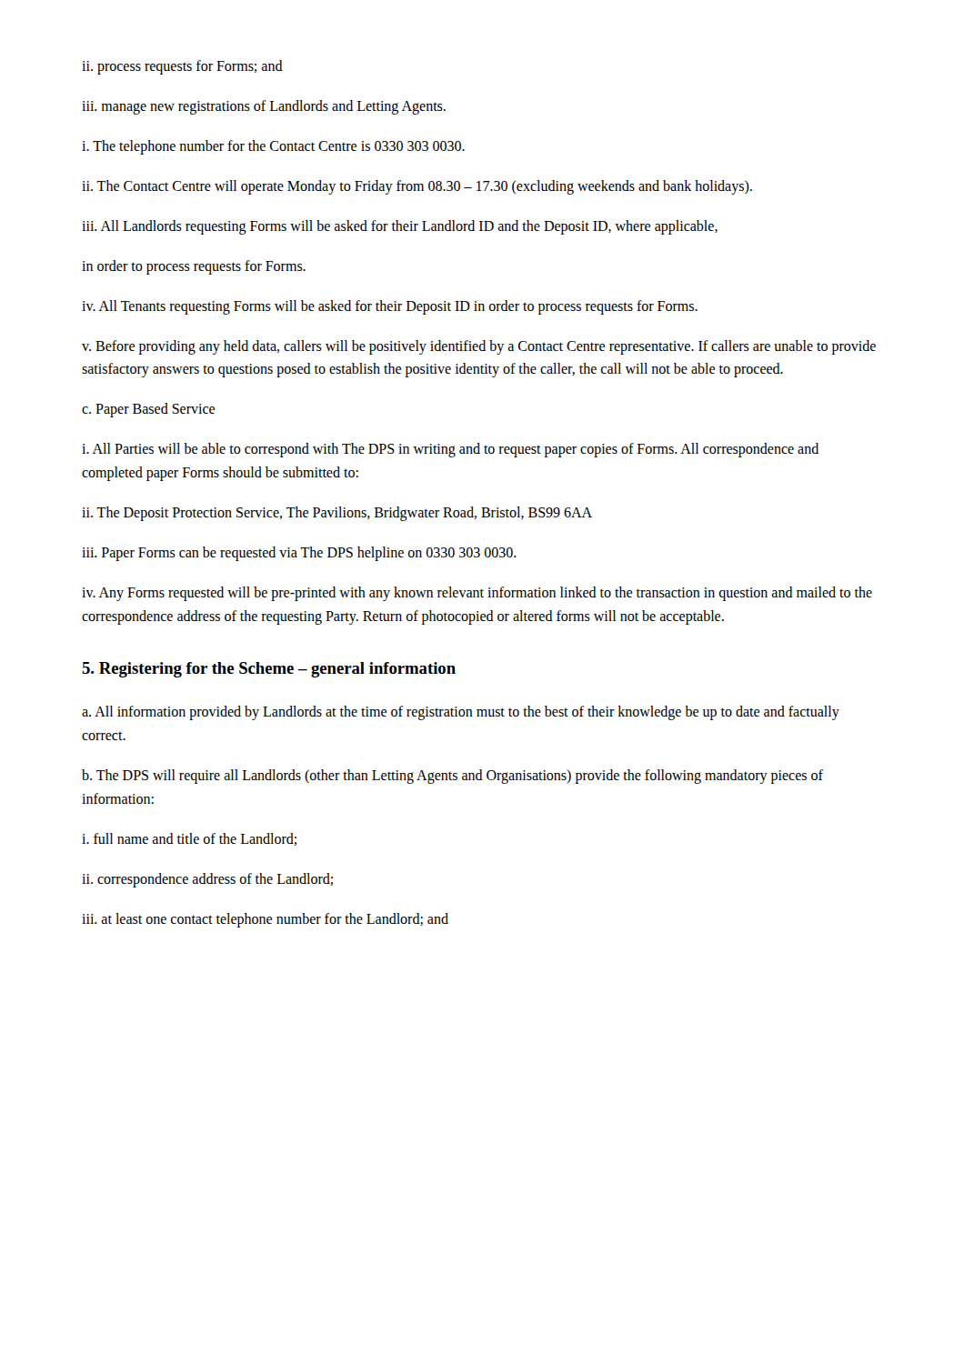ii. process requests for Forms; and
iii. manage new registrations of Landlords and Letting Agents.
i. The telephone number for the Contact Centre is 0330 303 0030.
ii. The Contact Centre will operate Monday to Friday from 08.30 – 17.30 (excluding weekends and bank holidays).
iii. All Landlords requesting Forms will be asked for their Landlord ID and the Deposit ID, where applicable,
in order to process requests for Forms.
iv. All Tenants requesting Forms will be asked for their Deposit ID in order to process requests for Forms.
v. Before providing any held data, callers will be positively identified by a Contact Centre representative. If callers are unable to provide satisfactory answers to questions posed to establish the positive identity of the caller, the call will not be able to proceed.
c. Paper Based Service
i. All Parties will be able to correspond with The DPS in writing and to request paper copies of Forms. All correspondence and completed paper Forms should be submitted to:
ii. The Deposit Protection Service, The Pavilions, Bridgwater Road, Bristol, BS99 6AA
iii. Paper Forms can be requested via The DPS helpline on 0330 303 0030.
iv. Any Forms requested will be pre-printed with any known relevant information linked to the transaction in question and mailed to the correspondence address of the requesting Party. Return of photocopied or altered forms will not be acceptable.
5. Registering for the Scheme – general information
a. All information provided by Landlords at the time of registration must to the best of their knowledge be up to date and factually correct.
b. The DPS will require all Landlords (other than Letting Agents and Organisations) provide the following mandatory pieces of information:
i. full name and title of the Landlord;
ii. correspondence address of the Landlord;
iii. at least one contact telephone number for the Landlord; and